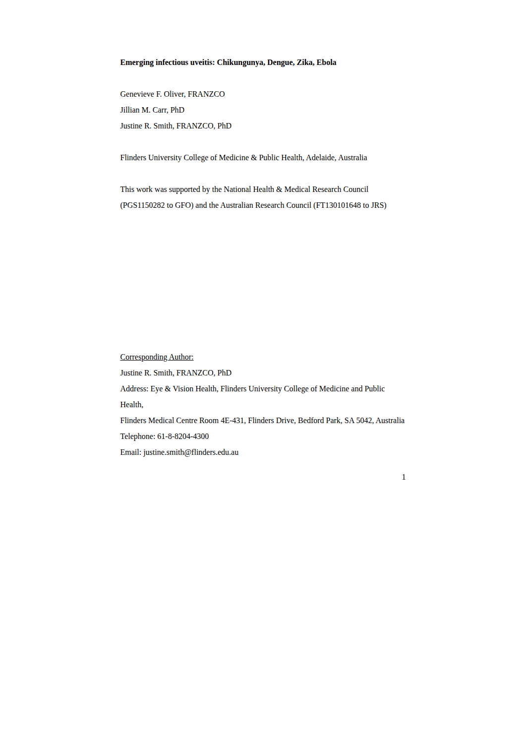Emerging infectious uveitis: Chikungunya, Dengue, Zika, Ebola
Genevieve F. Oliver, FRANZCO
Jillian M. Carr, PhD
Justine R. Smith, FRANZCO, PhD
Flinders University College of Medicine & Public Health, Adelaide, Australia
This work was supported by the National Health & Medical Research Council
(PGS1150282 to GFO) and the Australian Research Council (FT130101648 to JRS)
Corresponding Author:
Justine R. Smith, FRANZCO, PhD
Address: Eye & Vision Health, Flinders University College of Medicine and Public Health,
Flinders Medical Centre Room 4E-431, Flinders Drive, Bedford Park, SA 5042, Australia
Telephone: 61-8-8204-4300
Email: justine.smith@flinders.edu.au
1